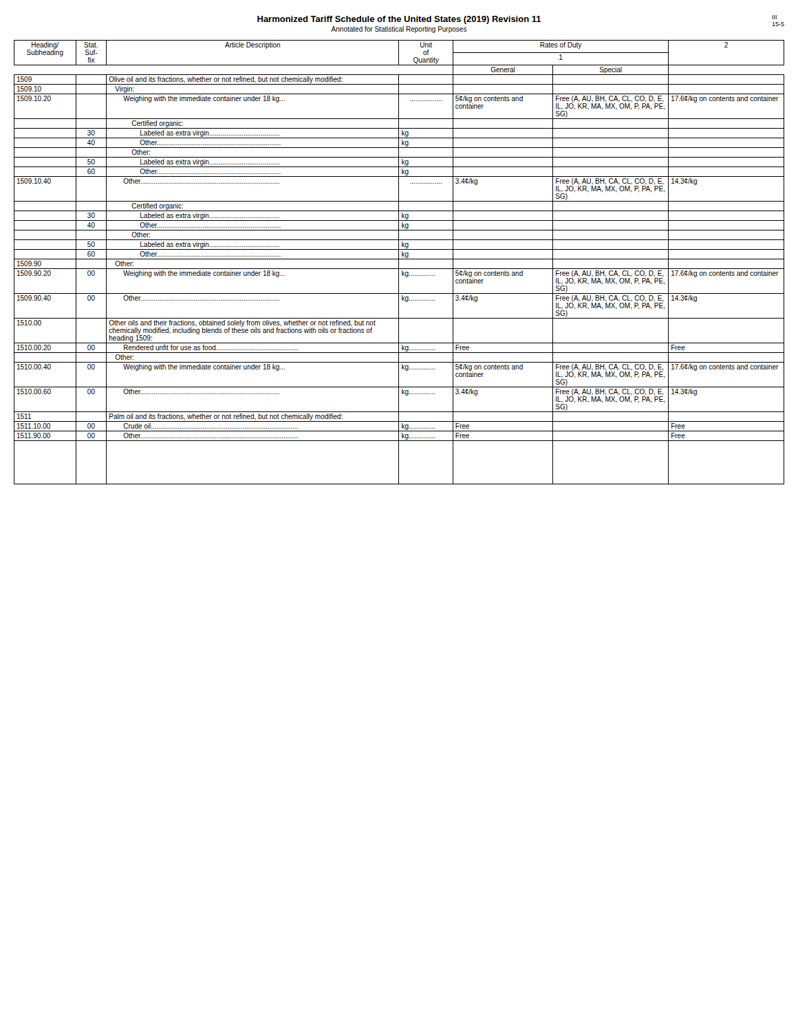III
15-5
Harmonized Tariff Schedule of the United States (2019) Revision 11
Annotated for Statistical Reporting Purposes
| Heading/ Subheading | Stat. Suf- fix | Article Description | Unit of Quantity | Rates of Duty | 2 |
| --- | --- | --- | --- | --- | --- |
| 1 |
| | General | Special | |
| 1509 | | Olive oil and its fractions, whether or not refined, but not chemically modified: | | | | |
| 1509.10 | | Virgin: | | | | |
| 1509.10.20 | | Weighing with the immediate container under 18 kg... | ................. | 5¢/kg on contents and container | Free (A, AU, BH, CA, CL, CO, D, E, IL, JO, KR, MA, MX, OM, P, PA, PE, SG) | 17.6¢/kg on contents and container |
| | | Certified organic: | | | | |
| | 30 | Labeled as extra virgin..................................... | kg | | | |
| | 40 | Other................................................................. | kg | | | |
| | | Other: | | | | |
| | 50 | Labeled as extra virgin..................................... | kg | | | |
| | 60 | Other................................................................. | kg | | | |
| 1509.10.40 | | Other......................................................................... | ................. | 3.4¢/kg | Free (A, AU, BH, CA, CL, CO, D, E, IL, JO, KR, MA, MX, OM, P, PA, PE, SG) | 14.3¢/kg |
| | | Certified organic: | | | | |
| | 30 | Labeled as extra virgin..................................... | kg | | | |
| | 40 | Other................................................................. | kg | | | |
| | | Other: | | | | |
| | 50 | Labeled as extra virgin..................................... | kg | | | |
| | 60 | Other................................................................. | kg | | | |
| 1509.90 | | Other: | | | | |
| 1509.90.20 | 00 | Weighing with the immediate container under 18 kg... | kg.............. | 5¢/kg on contents and container | Free (A, AU, BH, CA, CL, CO, D, E, IL, JO, KR, MA, MX, OM, P, PA, PE, SG) | 17.6¢/kg on contents and container |
| 1509.90.40 | 00 | Other......................................................................... | kg.............. | 3.4¢/kg | Free (A, AU, BH, CA, CL, CO, D, E, IL, JO, KR, MA, MX, OM, P, PA, PE, SG) | 14.3¢/kg |
| 1510.00 | | Other oils and their fractions, obtained solely from olives, whether or not refined, but not chemically modified, including blends of these oils and fractions with oils or fractions of heading 1509: | | | | |
| 1510.00.20 | 00 | Rendered unfit for use as food........................................... | kg.............. | Free | | Free |
| | | Other: | | | | |
| 1510.00.40 | 00 | Weighing with the immediate container under 18 kg... | kg.............. | 5¢/kg on contents and container | Free (A, AU, BH, CA, CL, CO, D, E, IL, JO, KR, MA, MX, OM, P, PA, PE, SG) | 17.6¢/kg on contents and container |
| 1510.00.60 | 00 | Other......................................................................... | kg.............. | 3.4¢/kg | Free (A, AU, BH, CA, CL, CO, D, E, IL, JO, KR, MA, MX, OM, P, PA, PE, SG) | 14.3¢/kg |
| 1511 | | Palm oil and its fractions, whether or not refined, but not chemically modified: | | | | |
| 1511.10.00 | 00 | Crude oil............................................................................. | kg.............. | Free | | Free |
| 1511.90.00 | 00 | Other................................................................................... | kg.............. | Free | | Free |